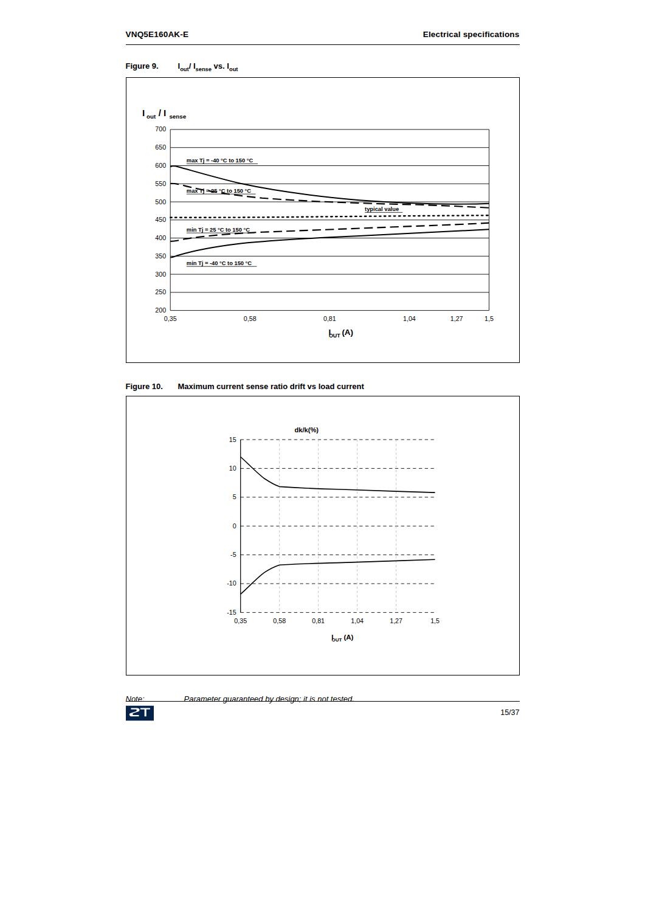VNQ5E160AK-E
Electrical specifications
Figure 9. Iout/ Isense vs. Iout
I out / I sense 700 650 600 550 500 450 400 350 300 250 200 0,35 0,58 0,81 1,04 1,27 1,5 I OUT (A) max Tj = -40 °C to 150 °C max Tj = 25 °C to 150 °C typical value min Tj = 25 °C to 150 °C min Tj = -40 °C to 150 °C
Figure 10. Maximum current sense ratio drift vs load current
dk/k(%) 15 10 5 0 -5 -10 -15 0,35 0,58 0,81 1,04 1,27 1,5 I OUT (A)
Note: Parameter guaranteed by design; it is not tested.
15/37